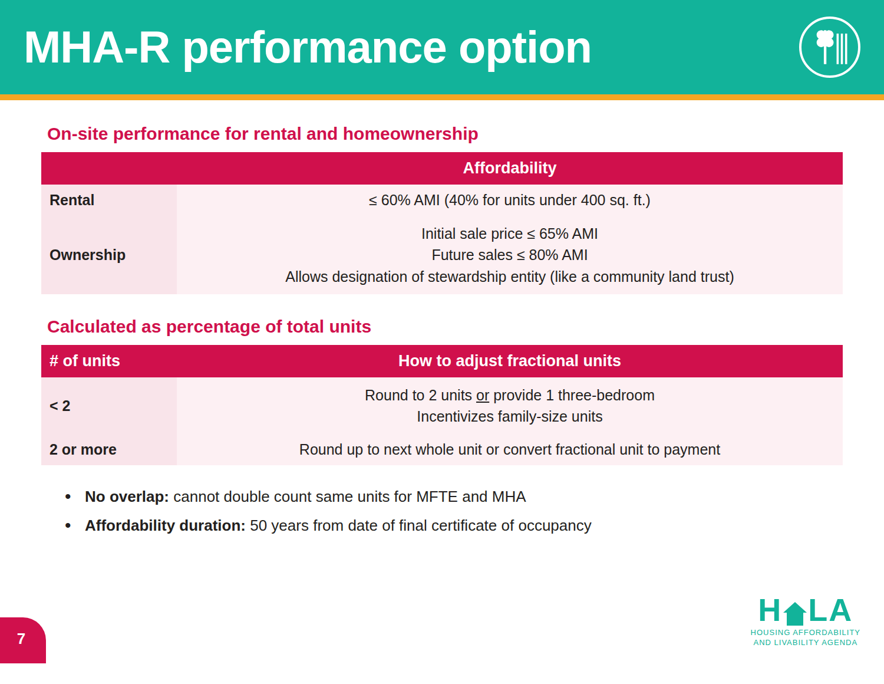MHA-R performance option
On-site performance for rental and homeownership
| | Affordability |
| --- | --- |
| Rental | ≤ 60% AMI (40% for units under 400 sq. ft.) |
| Ownership | Initial sale price ≤ 65% AMI Future sales ≤ 80% AMI Allows designation of stewardship entity (like a community land trust) |
Calculated as percentage of total units
| # of units | How to adjust fractional units |
| --- | --- |
| < 2 | Round to 2 units or provide 1 three-bedroom Incentivizes family-size units |
| 2 or more | Round up to next whole unit or convert fractional unit to payment |
No overlap: cannot double count same units for MFTE and MHA
Affordability duration: 50 years from date of final certificate of occupancy
7
H LA
HOUSING AFFORDABILITY
AND LIVABILITY AGENDA